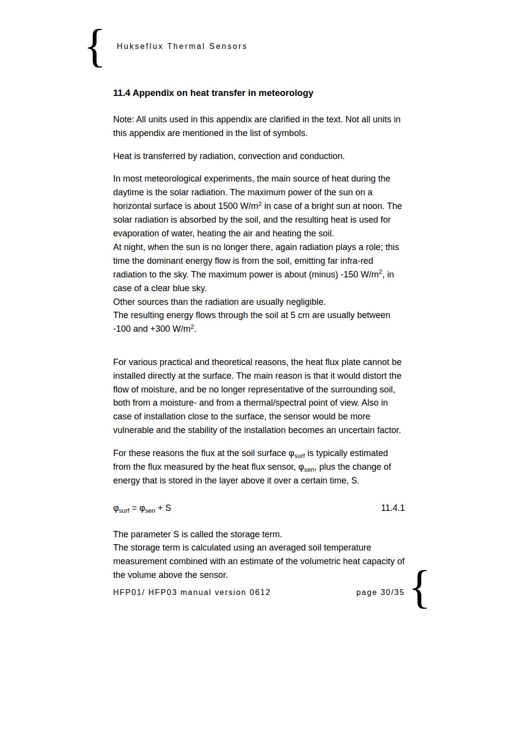{ {
Hukseflux Thermal Sensors
11.4 Appendix on heat transfer in meteorology
Note: All units used in this appendix are clarified in the text. Not all units in this appendix are mentioned in the list of symbols.
Heat is transferred by radiation, convection and conduction.
In most meteorological experiments, the main source of heat during the daytime is the solar radiation. The maximum power of the sun on a horizontal surface is about 1500 W/m2 in case of a bright sun at noon. The solar radiation is absorbed by the soil, and the resulting heat is used for evaporation of water, heating the air and heating the soil.
At night, when the sun is no longer there, again radiation plays a role; this time the dominant energy flow is from the soil, emitting far infra-red radiation to the sky. The maximum power is about (minus) -150 W/m2, in case of a clear blue sky.
Other sources than the radiation are usually negligible.
The resulting energy flows through the soil at 5 cm are usually between -100 and +300 W/m2.
For various practical and theoretical reasons, the heat flux plate cannot be installed directly at the surface. The main reason is that it would distort the flow of moisture, and be no longer representative of the surrounding soil, both from a moisture- and from a thermal/spectral point of view. Also in case of installation close to the surface, the sensor would be more vulnerable and the stability of the installation becomes an uncertain factor.
For these reasons the flux at the soil surface φsurf is typically estimated from the flux measured by the heat flux sensor, φsen, plus the change of energy that is stored in the layer above it over a certain time, S.
φsurf = φsen + S 11.4.1
The parameter S is called the storage term.
The storage term is calculated using an averaged soil temperature measurement combined with an estimate of the volumetric heat capacity of the volume above the sensor.
HFP01/ HFP03 manual version 0612 page 30/35